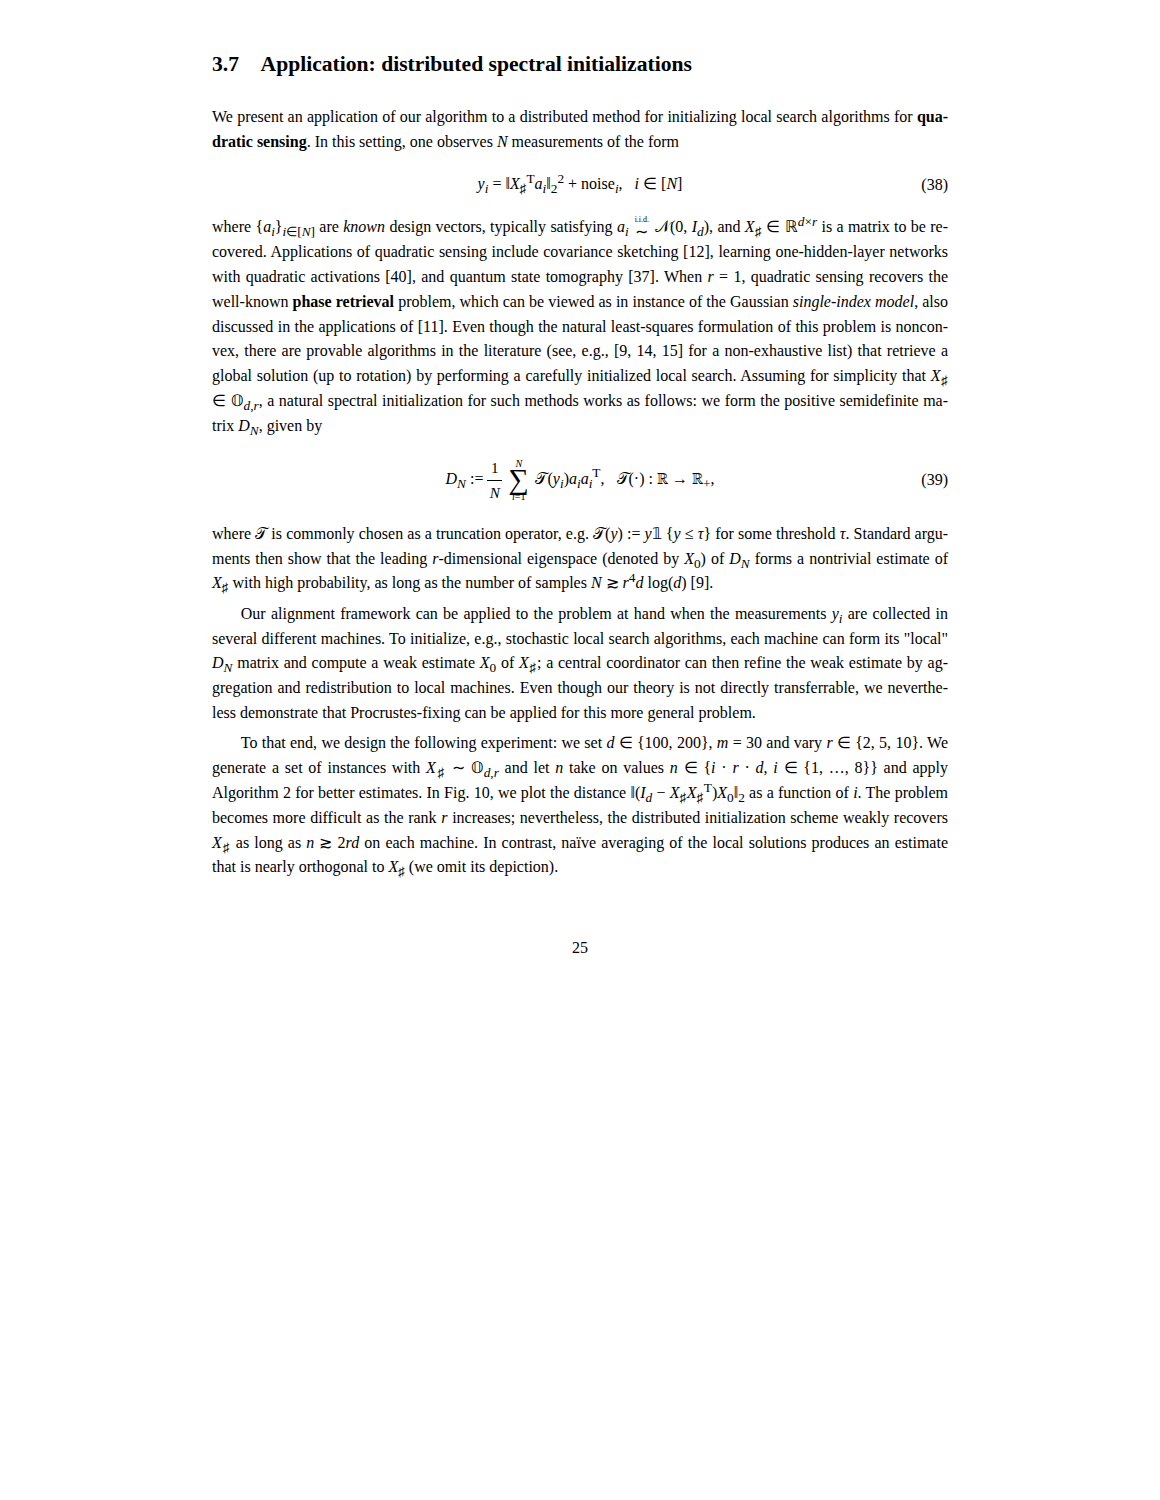3.7 Application: distributed spectral initializations
We present an application of our algorithm to a distributed method for initializing local search algorithms for quadratic sensing. In this setting, one observes N measurements of the form
yi = ‖X♯Tai‖22 + noisei, i ∈ [N] (38)
where {ai}i∈[N] are known design vectors, typically satisfying ai i.i.d.∼ 𝒩(0, Id), and X♯ ∈ ℝd×r is a matrix to be recovered. Applications of quadratic sensing include covariance sketching [12], learning one-hidden-layer networks with quadratic activations [40], and quantum state tomography [37]. When r = 1, quadratic sensing recovers the well-known phase retrieval problem, which can be viewed as in instance of the Gaussian single-index model, also discussed in the applications of [11]. Even though the natural least-squares formulation of this problem is nonconvex, there are provable algorithms in the literature (see, e.g., [9, 14, 15] for a non-exhaustive list) that retrieve a global solution (up to rotation) by performing a carefully initialized local search. Assuming for simplicity that X♯ ∈ 𝕆d,r, a natural spectral initialization for such methods works as follows: we form the positive semidefinite matrix DN, given by
DN := 1 N N∑i=1 𝒯(yi)aiaiT, 𝒯(·) : ℝ → ℝ+, (39)
where 𝒯 is commonly chosen as a truncation operator, e.g. 𝒯(y) := y𝟙 {y ≤ τ} for some threshold τ. Standard arguments then show that the leading r-dimensional eigenspace (denoted by X0) of DN forms a nontrivial estimate of X♯ with high probability, as long as the number of samples N ≳ r4d log(d) [9].
Our alignment framework can be applied to the problem at hand when the measurements yi are collected in several different machines. To initialize, e.g., stochastic local search algorithms, each machine can form its "local" DN matrix and compute a weak estimate X0 of X♯; a central coordinator can then refine the weak estimate by aggregation and redistribution to local machines. Even though our theory is not directly transferrable, we nevertheless demonstrate that Procrustes-fixing can be applied for this more general problem.
To that end, we design the following experiment: we set d ∈ {100, 200}, m = 30 and vary r ∈ {2, 5, 10}. We generate a set of instances with X♯ ∼ 𝕆d,r and let n take on values n ∈ {i · r · d, i ∈ {1, …, 8}} and apply Algorithm 2 for better estimates. In Fig. 10, we plot the distance ‖(Id − X♯X♯T)X0‖2 as a function of i. The problem becomes more difficult as the rank r increases; nevertheless, the distributed initialization scheme weakly recovers X♯ as long as n ≳ 2rd on each machine. In contrast, naïve averaging of the local solutions produces an estimate that is nearly orthogonal to X♯ (we omit its depiction).
25